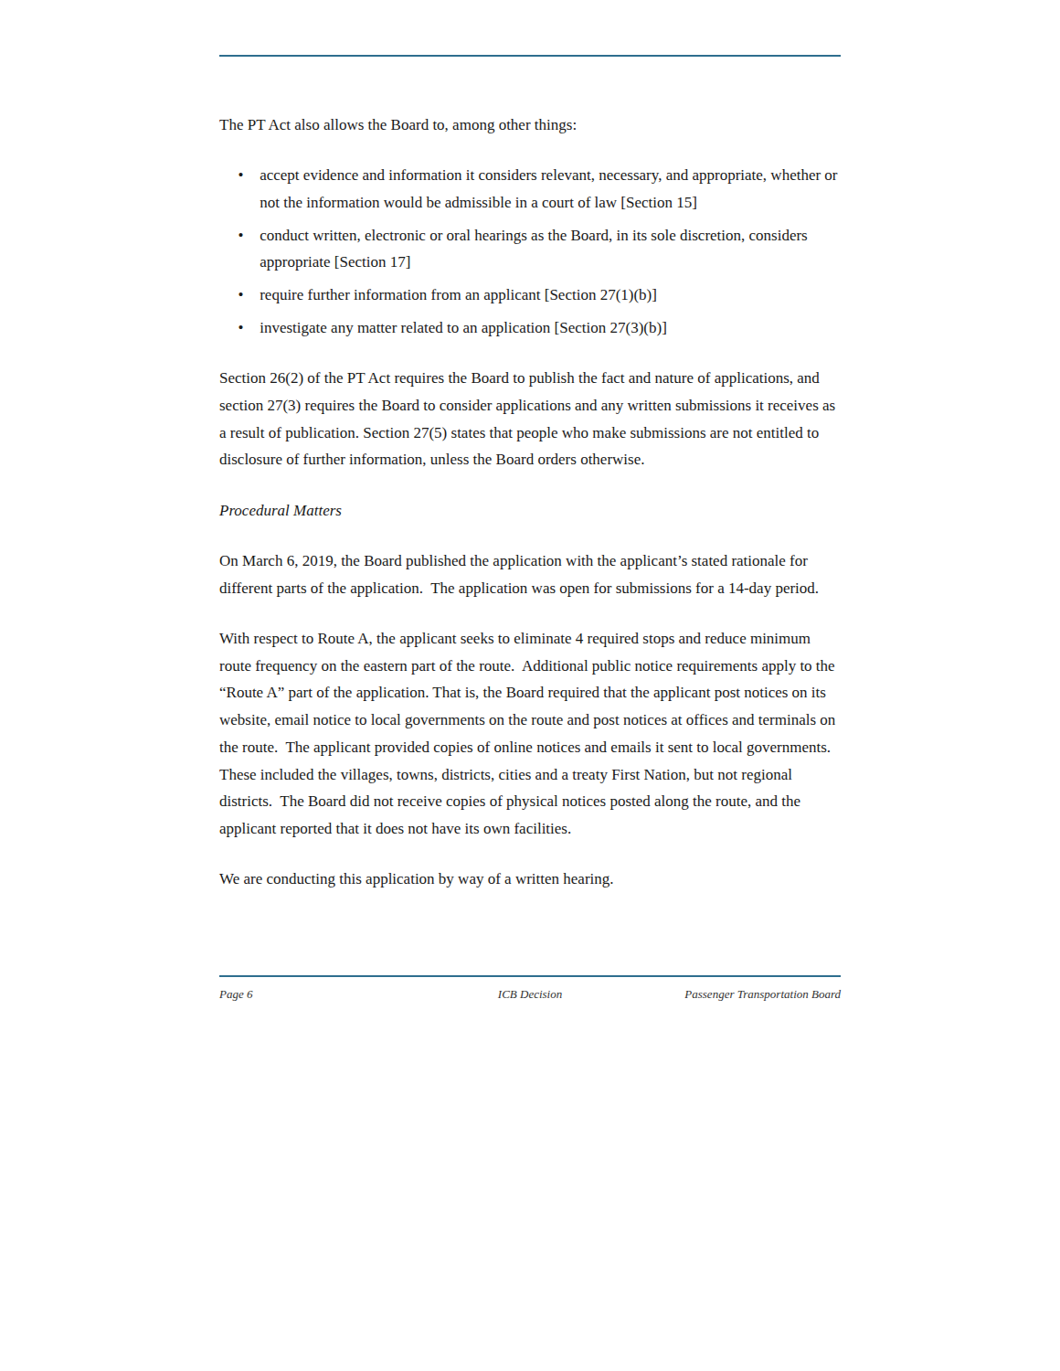The PT Act also allows the Board to, among other things:
accept evidence and information it considers relevant, necessary, and appropriate, whether or not the information would be admissible in a court of law [Section 15]
conduct written, electronic or oral hearings as the Board, in its sole discretion, considers appropriate [Section 17]
require further information from an applicant [Section 27(1)(b)]
investigate any matter related to an application [Section 27(3)(b)]
Section 26(2) of the PT Act requires the Board to publish the fact and nature of applications, and section 27(3) requires the Board to consider applications and any written submissions it receives as a result of publication. Section 27(5) states that people who make submissions are not entitled to disclosure of further information, unless the Board orders otherwise.
Procedural Matters
On March 6, 2019, the Board published the application with the applicant’s stated rationale for different parts of the application. The application was open for submissions for a 14-day period.
With respect to Route A, the applicant seeks to eliminate 4 required stops and reduce minimum route frequency on the eastern part of the route. Additional public notice requirements apply to the “Route A” part of the application. That is, the Board required that the applicant post notices on its website, email notice to local governments on the route and post notices at offices and terminals on the route. The applicant provided copies of online notices and emails it sent to local governments. These included the villages, towns, districts, cities and a treaty First Nation, but not regional districts. The Board did not receive copies of physical notices posted along the route, and the applicant reported that it does not have its own facilities.
We are conducting this application by way of a written hearing.
Page 6 ICB Decision Passenger Transportation Board